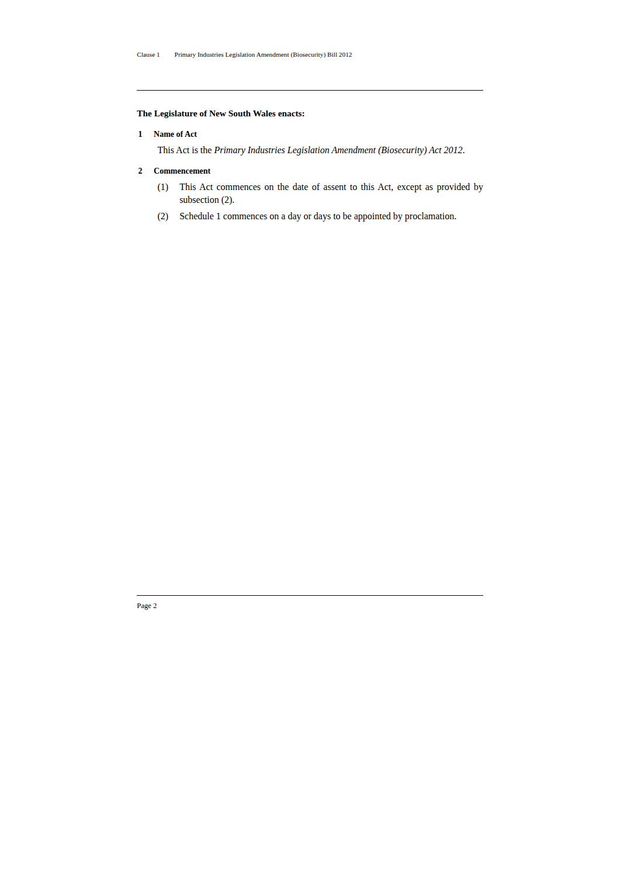Clause 1
Primary Industries Legislation Amendment (Biosecurity) Bill 2012
The Legislature of New South Wales enacts:
1
Name of Act
This Act is the Primary Industries Legislation Amendment (Biosecurity) Act 2012.
2
Commencement
(1)
This Act commences on the date of assent to this Act, except as provided by subsection (2).
(2)
Schedule 1 commences on a day or days to be appointed by proclamation.
Page 2